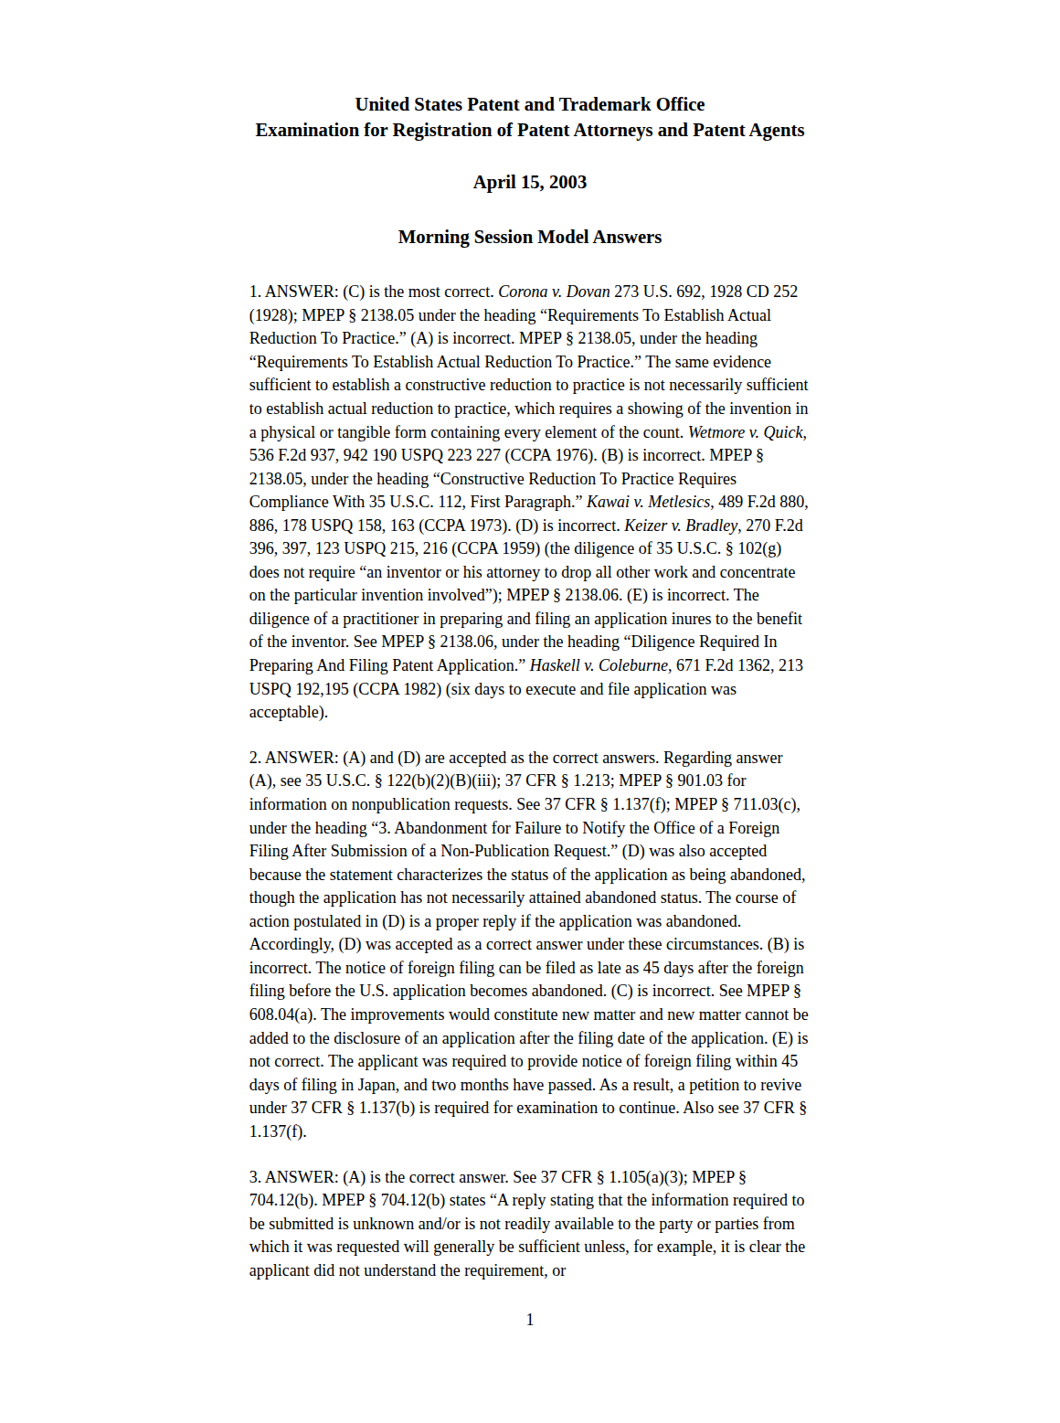United States Patent and Trademark Office
Examination for Registration of Patent Attorneys and Patent Agents
April 15, 2003
Morning Session Model Answers
1. ANSWER: (C) is the most correct. Corona v. Dovan 273 U.S. 692, 1928 CD 252 (1928); MPEP § 2138.05 under the heading “Requirements To Establish Actual Reduction To Practice.” (A) is incorrect. MPEP § 2138.05, under the heading “Requirements To Establish Actual Reduction To Practice.” The same evidence sufficient to establish a constructive reduction to practice is not necessarily sufficient to establish actual reduction to practice, which requires a showing of the invention in a physical or tangible form containing every element of the count. Wetmore v. Quick, 536 F.2d 937, 942 190 USPQ 223 227 (CCPA 1976). (B) is incorrect. MPEP § 2138.05, under the heading “Constructive Reduction To Practice Requires Compliance With 35 U.S.C. 112, First Paragraph.” Kawai v. Metlesics, 489 F.2d 880, 886, 178 USPQ 158, 163 (CCPA 1973). (D) is incorrect. Keizer v. Bradley, 270 F.2d 396, 397, 123 USPQ 215, 216 (CCPA 1959) (the diligence of 35 U.S.C. § 102(g) does not require “an inventor or his attorney to drop all other work and concentrate on the particular invention involved”); MPEP § 2138.06. (E) is incorrect. The diligence of a practitioner in preparing and filing an application inures to the benefit of the inventor. See MPEP § 2138.06, under the heading “Diligence Required In Preparing And Filing Patent Application.” Haskell v. Coleburne, 671 F.2d 1362, 213 USPQ 192,195 (CCPA 1982) (six days to execute and file application was acceptable).
2. ANSWER: (A) and (D) are accepted as the correct answers. Regarding answer (A), see 35 U.S.C. § 122(b)(2)(B)(iii); 37 CFR § 1.213; MPEP § 901.03 for information on nonpublication requests. See 37 CFR § 1.137(f); MPEP § 711.03(c), under the heading “3. Abandonment for Failure to Notify the Office of a Foreign Filing After Submission of a Non-Publication Request.” (D) was also accepted because the statement characterizes the status of the application as being abandoned, though the application has not necessarily attained abandoned status. The course of action postulated in (D) is a proper reply if the application was abandoned. Accordingly, (D) was accepted as a correct answer under these circumstances. (B) is incorrect. The notice of foreign filing can be filed as late as 45 days after the foreign filing before the U.S. application becomes abandoned. (C) is incorrect. See MPEP § 608.04(a). The improvements would constitute new matter and new matter cannot be added to the disclosure of an application after the filing date of the application. (E) is not correct. The applicant was required to provide notice of foreign filing within 45 days of filing in Japan, and two months have passed. As a result, a petition to revive under 37 CFR § 1.137(b) is required for examination to continue. Also see 37 CFR § 1.137(f).
3. ANSWER: (A) is the correct answer. See 37 CFR § 1.105(a)(3); MPEP § 704.12(b). MPEP § 704.12(b) states “A reply stating that the information required to be submitted is unknown and/or is not readily available to the party or parties from which it was requested will generally be sufficient unless, for example, it is clear the applicant did not understand the requirement, or
1